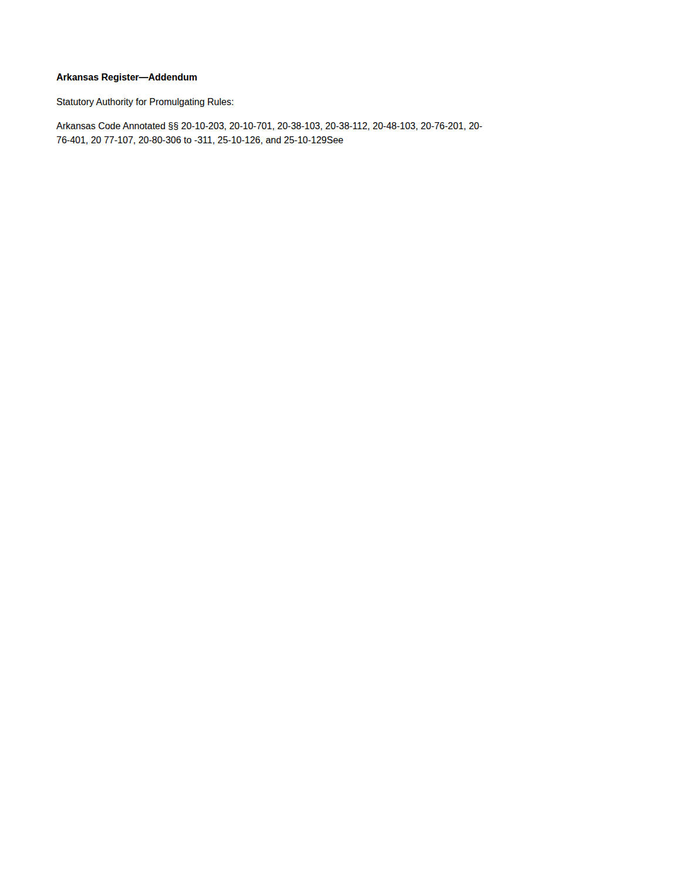Arkansas Register—Addendum
Statutory Authority for Promulgating Rules:
Arkansas Code Annotated §§ 20-10-203, 20-10-701, 20-38-103, 20-38-112, 20-48-103, 20-76-201, 20-76-401, 20 77-107, 20-80-306 to -311, 25-10-126, and 25-10-129See